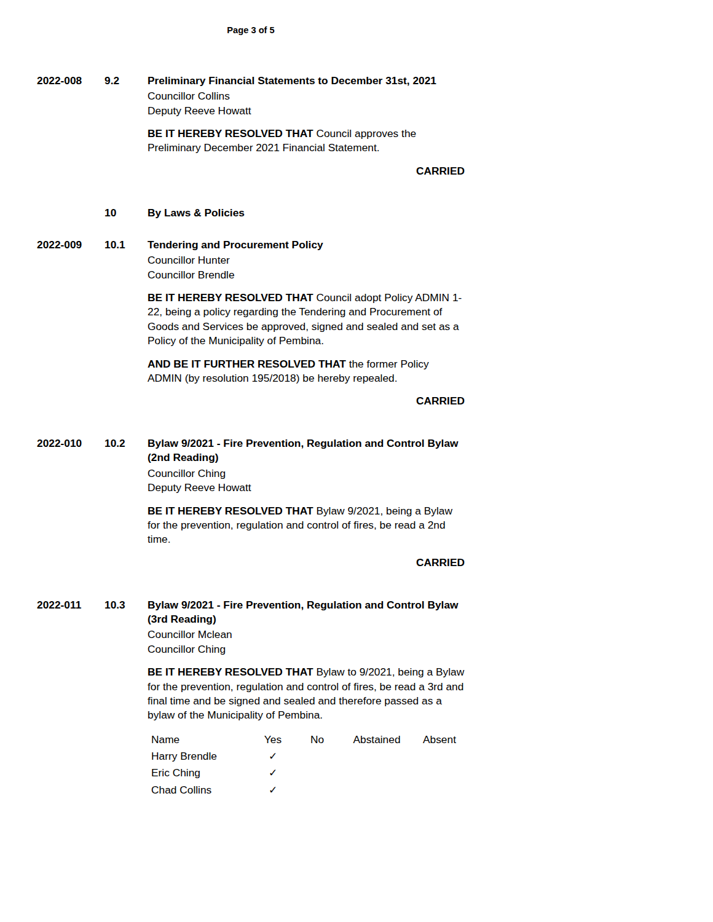Page 3 of 5
2022-008
9.2
Preliminary Financial Statements to December 31st, 2021
Councillor Collins
Deputy Reeve Howatt
BE IT HEREBY RESOLVED THAT Council approves the Preliminary December 2021 Financial Statement.
CARRIED
10
By Laws & Policies
2022-009
10.1
Tendering and Procurement Policy
Councillor Hunter
Councillor Brendle
BE IT HEREBY RESOLVED THAT Council adopt Policy ADMIN 1-22, being a policy regarding the Tendering and Procurement of Goods and Services be approved, signed and sealed and set as a Policy of the Municipality of Pembina.
AND BE IT FURTHER RESOLVED THAT the former Policy ADMIN (by resolution 195/2018) be hereby repealed.
CARRIED
2022-010
10.2
Bylaw 9/2021 - Fire Prevention, Regulation and Control Bylaw (2nd Reading)
Councillor Ching
Deputy Reeve Howatt
BE IT HEREBY RESOLVED THAT Bylaw 9/2021, being a Bylaw for the prevention, regulation and control of fires, be read a 2nd time.
CARRIED
2022-011
10.3
Bylaw 9/2021 - Fire Prevention, Regulation and Control Bylaw (3rd Reading)
Councillor Mclean
Councillor Ching
BE IT HEREBY RESOLVED THAT Bylaw to 9/2021, being a Bylaw for the prevention, regulation and control of fires, be read a 3rd and final time and be signed and sealed and therefore passed as a bylaw of the Municipality of Pembina.
| Name | Yes | No | Abstained | Absent |
| --- | --- | --- | --- | --- |
| Harry Brendle | ✓ | | | |
| Eric Ching | ✓ | | | |
| Chad Collins | ✓ | | | |